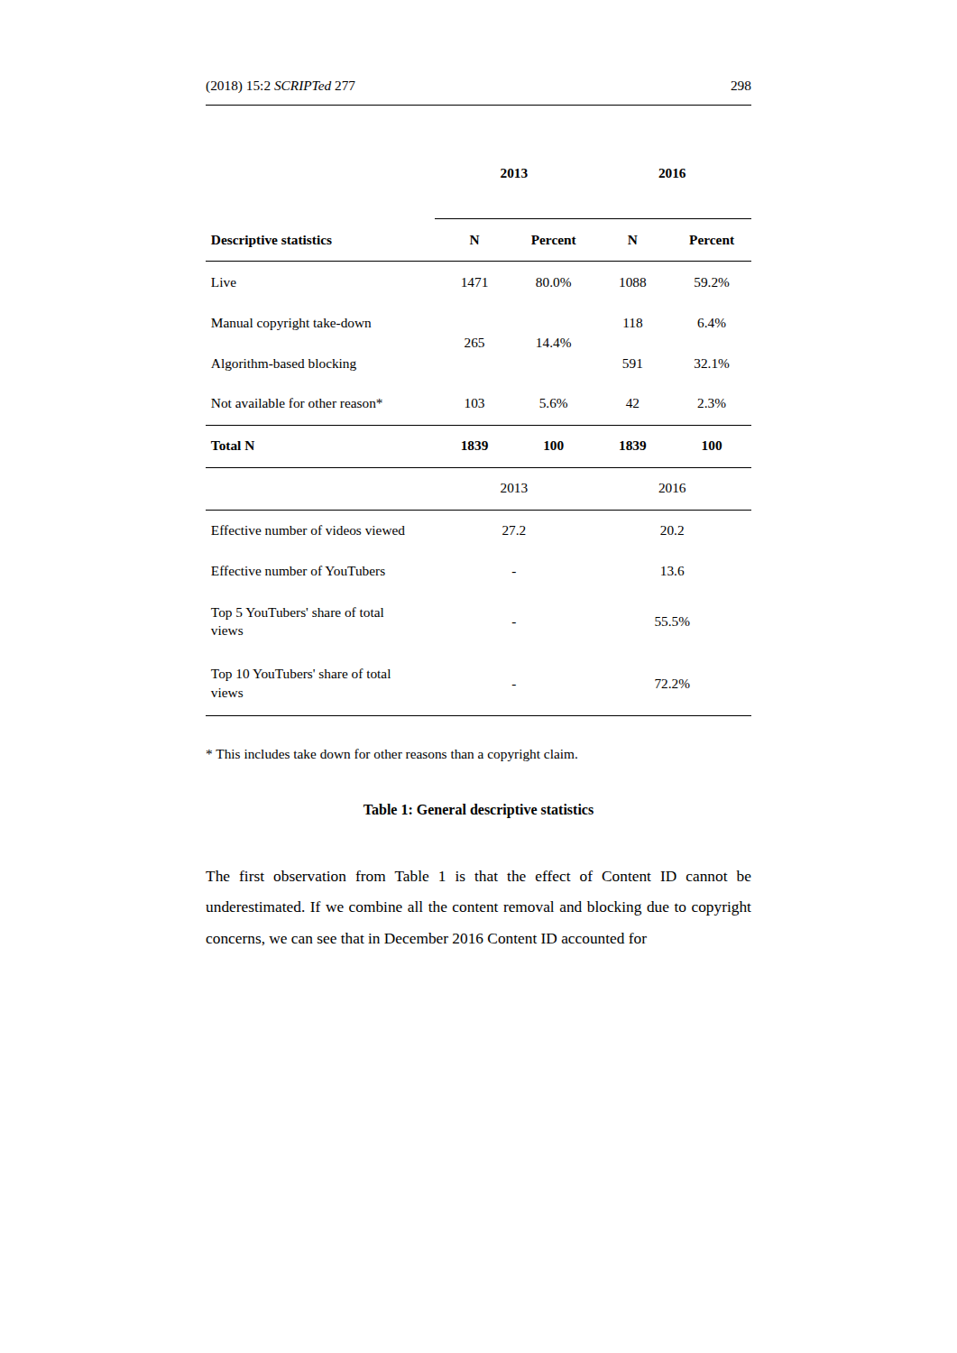(2018) 15:2 SCRIPTed 277
298
| | 2013 | 2016 |
| Descriptive statistics | N | Percent | N | Percent |
| Live | 1471 | 80.0% | 1088 | 59.2% |
| Manual copyright take-down | 265 | 14.4% | 118 | 6.4% |
| Algorithm-based blocking | 591 | 32.1% |
| Not available for other reason* | 103 | 5.6% | 42 | 2.3% |
| Total N | 1839 | 100 | 1839 | 100 |
| | 2013 | 2016 |
| Effective number of videos viewed | 27.2 | 20.2 |
| Effective number of YouTubers | - | 13.6 |
| Top 5 YouTubers' share of total views | - | 55.5% |
| Top 10 YouTubers' share of total views | - | 72.2% |
* This includes take down for other reasons than a copyright claim.
Table 1: General descriptive statistics
The first observation from Table 1 is that the effect of Content ID cannot be underestimated. If we combine all the content removal and blocking due to copyright concerns, we can see that in December 2016 Content ID accounted for